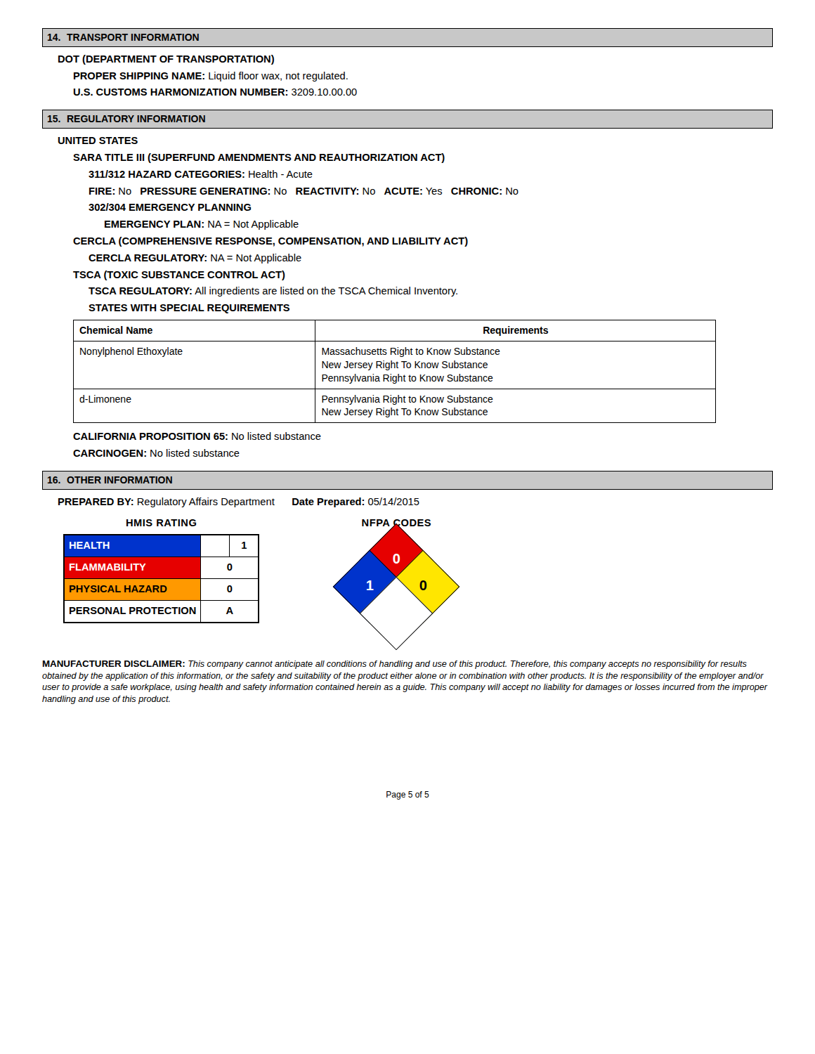14. TRANSPORT INFORMATION
DOT (DEPARTMENT OF TRANSPORTATION)
PROPER SHIPPING NAME: Liquid floor wax, not regulated.
U.S. CUSTOMS HARMONIZATION NUMBER: 3209.10.00.00
15. REGULATORY INFORMATION
UNITED STATES
SARA TITLE III (SUPERFUND AMENDMENTS AND REAUTHORIZATION ACT)
311/312 HAZARD CATEGORIES: Health - Acute
FIRE: No PRESSURE GENERATING: No REACTIVITY: No ACUTE: Yes CHRONIC: No
302/304 EMERGENCY PLANNING
EMERGENCY PLAN: NA = Not Applicable
CERCLA (COMPREHENSIVE RESPONSE, COMPENSATION, AND LIABILITY ACT)
CERCLA REGULATORY: NA = Not Applicable
TSCA (TOXIC SUBSTANCE CONTROL ACT)
TSCA REGULATORY: All ingredients are listed on the TSCA Chemical Inventory.
STATES WITH SPECIAL REQUIREMENTS
| Chemical Name | Requirements |
| --- | --- |
| Nonylphenol Ethoxylate | Massachusetts Right to Know Substance New Jersey Right To Know Substance Pennsylvania Right to Know Substance |
| d-Limonene | Pennsylvania Right to Know Substance New Jersey Right To Know Substance |
CALIFORNIA PROPOSITION 65: No listed substance
CARCINOGEN: No listed substance
16. OTHER INFORMATION
PREPARED BY: Regulatory Affairs Department Date Prepared: 05/14/2015
HMIS RATING
| HEALTH | | 1 |
| FLAMMABILITY | 0 |
| PHYSICAL HAZARD | 0 |
| PERSONAL PROTECTION | A |
NFPA CODES
0
1
0
MANUFACTURER DISCLAIMER: This company cannot anticipate all conditions of handling and use of this product. Therefore, this company accepts no responsibility for results obtained by the application of this information, or the safety and suitability of the product either alone or in combination with other products. It is the responsibility of the employer and/or user to provide a safe workplace, using health and safety information contained herein as a guide. This company will accept no liability for damages or losses incurred from the improper handling and use of this product.
Page 5 of 5